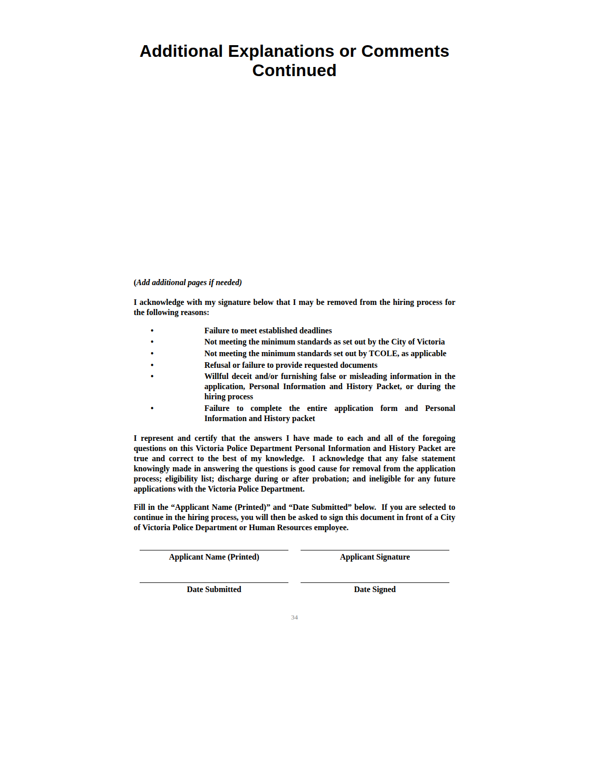Additional Explanations or Comments
Continued
(Add additional pages if needed)
I acknowledge with my signature below that I may be removed from the hiring process for the following reasons:
•Failure to meet established deadlines
•Not meeting the minimum standards as set out by the City of Victoria
•Not meeting the minimum standards set out by TCOLE, as applicable
•Refusal or failure to provide requested documents
•Willful deceit and/or furnishing false or misleading information in the application, Personal Information and History Packet, or during the hiring process
•Failure to complete the entire application form and Personal Information and History packet
I represent and certify that the answers I have made to each and all of the foregoing questions on this Victoria Police Department Personal Information and History Packet are true and correct to the best of my knowledge. I acknowledge that any false statement knowingly made in answering the questions is good cause for removal from the application process; eligibility list; discharge during or after probation; and ineligible for any future applications with the Victoria Police Department.
Fill in the “Applicant Name (Printed)” and “Date Submitted” below. If you are selected to continue in the hiring process, you will then be asked to sign this document in front of a City of Victoria Police Department or Human Resources employee.
| Applicant Name (Printed) | Applicant Signature |
| Date Submitted | Date Signed |
34